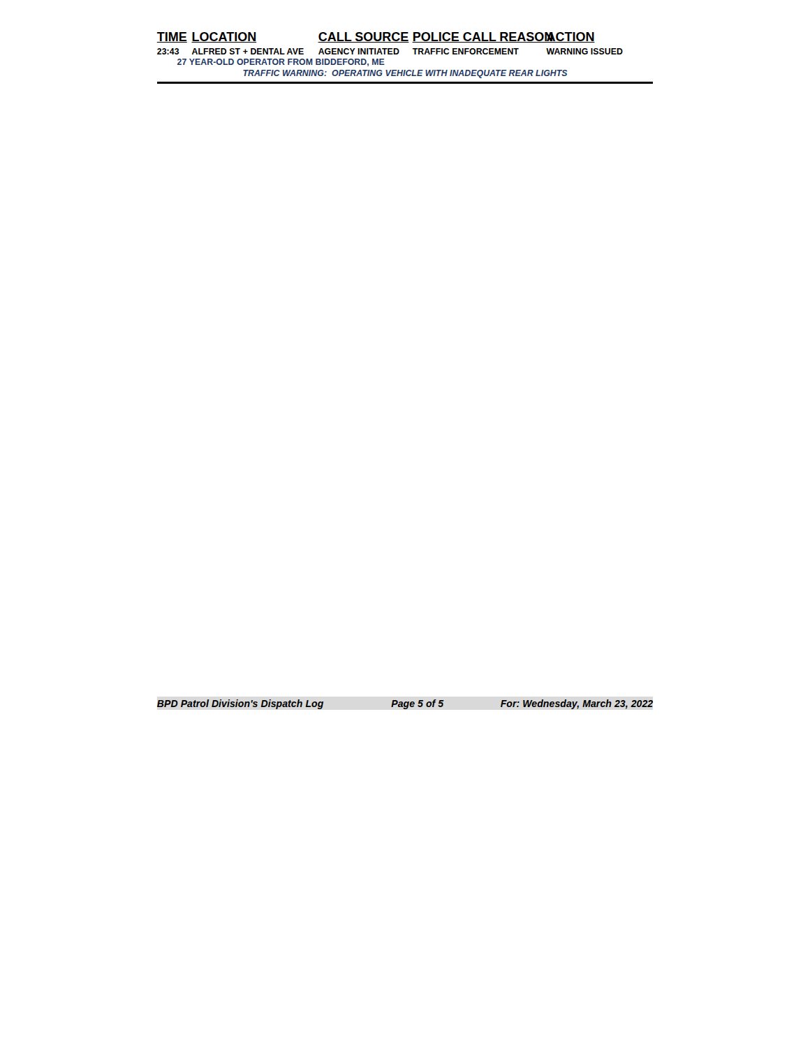| TIME | LOCATION | CALL SOURCE | POLICE CALL REASON | ACTION |
| --- | --- | --- | --- | --- |
| 23:43 | ALFRED ST + DENTAL AVE | AGENCY INITIATED | TRAFFIC ENFORCEMENT | WARNING ISSUED |
27 YEAR-OLD OPERATOR FROM BIDDEFORD, ME
TRAFFIC WARNING: OPERATING VEHICLE WITH INADEQUATE REAR LIGHTS
| BPD Patrol Division's Dispatch Log | Page 5 of 5 | For: Wednesday, March 23, 2022 |